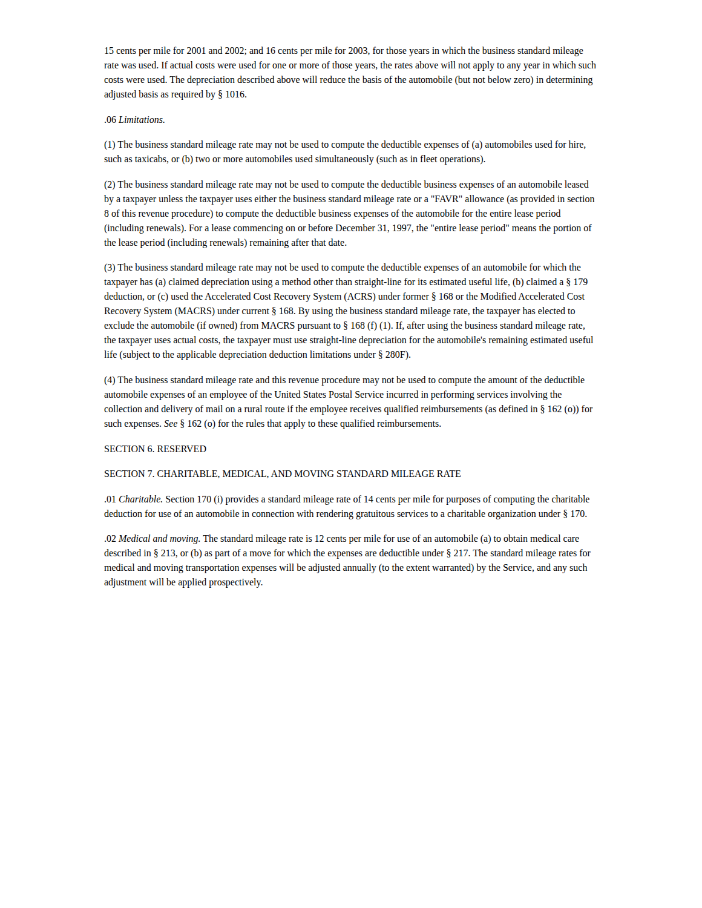15 cents per mile for 2001 and 2002; and 16 cents per mile for 2003, for those years in which the business standard mileage rate was used. If actual costs were used for one or more of those years, the rates above will not apply to any year in which such costs were used. The depreciation described above will reduce the basis of the automobile (but not below zero) in determining adjusted basis as required by § 1016.
.06 Limitations.
(1) The business standard mileage rate may not be used to compute the deductible expenses of (a) automobiles used for hire, such as taxicabs, or (b) two or more automobiles used simultaneously (such as in fleet operations).
(2) The business standard mileage rate may not be used to compute the deductible business expenses of an automobile leased by a taxpayer unless the taxpayer uses either the business standard mileage rate or a "FAVR" allowance (as provided in section 8 of this revenue procedure) to compute the deductible business expenses of the automobile for the entire lease period (including renewals). For a lease commencing on or before December 31, 1997, the "entire lease period" means the portion of the lease period (including renewals) remaining after that date.
(3) The business standard mileage rate may not be used to compute the deductible expenses of an automobile for which the taxpayer has (a) claimed depreciation using a method other than straight-line for its estimated useful life, (b) claimed a § 179 deduction, or (c) used the Accelerated Cost Recovery System (ACRS) under former § 168 or the Modified Accelerated Cost Recovery System (MACRS) under current § 168. By using the business standard mileage rate, the taxpayer has elected to exclude the automobile (if owned) from MACRS pursuant to § 168 (f) (1). If, after using the business standard mileage rate, the taxpayer uses actual costs, the taxpayer must use straight-line depreciation for the automobile's remaining estimated useful life (subject to the applicable depreciation deduction limitations under § 280F).
(4) The business standard mileage rate and this revenue procedure may not be used to compute the amount of the deductible automobile expenses of an employee of the United States Postal Service incurred in performing services involving the collection and delivery of mail on a rural route if the employee receives qualified reimbursements (as defined in § 162 (o)) for such expenses. See § 162 (o) for the rules that apply to these qualified reimbursements.
SECTION 6. RESERVED
SECTION 7. CHARITABLE, MEDICAL, AND MOVING STANDARD MILEAGE RATE
.01 Charitable. Section 170 (i) provides a standard mileage rate of 14 cents per mile for purposes of computing the charitable deduction for use of an automobile in connection with rendering gratuitous services to a charitable organization under § 170.
.02 Medical and moving. The standard mileage rate is 12 cents per mile for use of an automobile (a) to obtain medical care described in § 213, or (b) as part of a move for which the expenses are deductible under § 217. The standard mileage rates for medical and moving transportation expenses will be adjusted annually (to the extent warranted) by the Service, and any such adjustment will be applied prospectively.